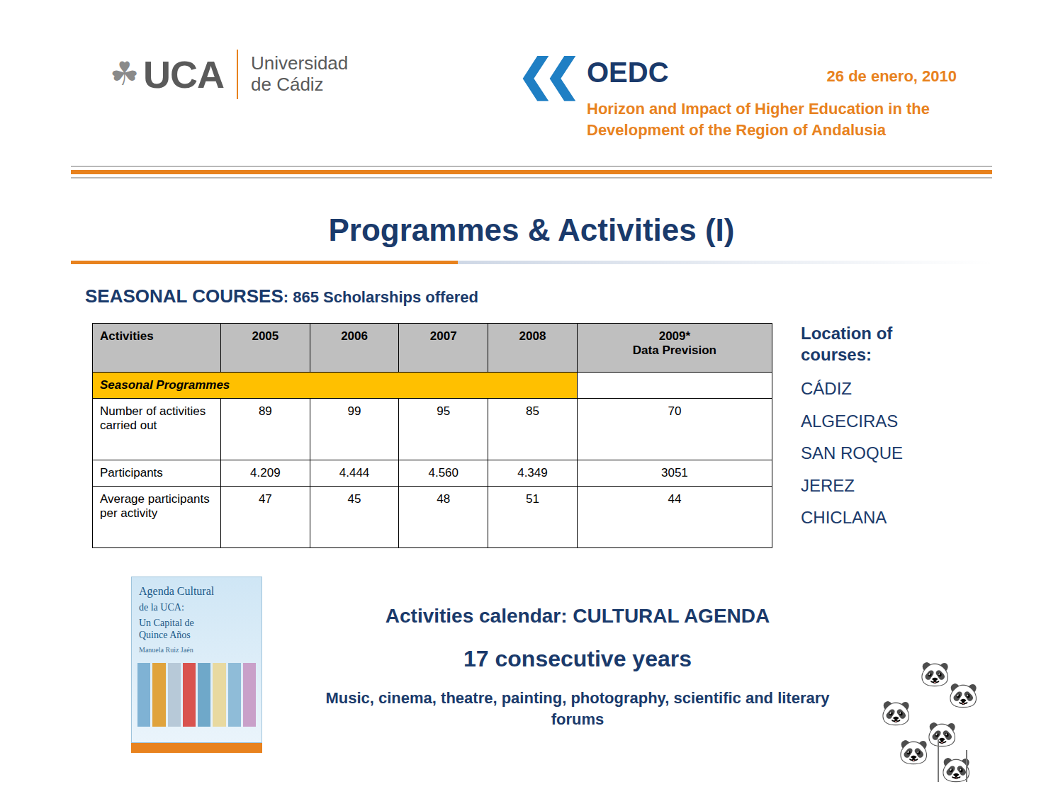☘ UCA Universidad
de Cádiz
❮❮
OEDC
Horizon and Impact of Higher Education in the Development of the Region of Andalusia
26 de enero, 2010
Programmes & Activities (I)
SEASONAL COURSES: 865 Scholarships offered
| Activities | 2005 | 2006 | 2007 | 2008 | 2009* Data Prevision |
| --- | --- | --- | --- | --- | --- |
| Seasonal Programmes | |
| Number of activities carried out | 89 | 99 | 95 | 85 | 70 |
| Participants | 4.209 | 4.444 | 4.560 | 4.349 | 3051 |
| Average participants per activity | 47 | 45 | 48 | 51 | 44 |
Location of
courses:
CÁDIZ
ALGECIRAS
SAN ROQUE
JEREZ
CHICLANA
Agenda Cultural
de la UCA:
Un Capital de
Quince Años
Manuela Ruiz Jaén
Activities calendar: CULTURAL AGENDA
17 consecutive years
Music, cinema, theatre, painting, photography, scientific and literary forums
🐼 🐼 🐼 🐼 🐼 🐼